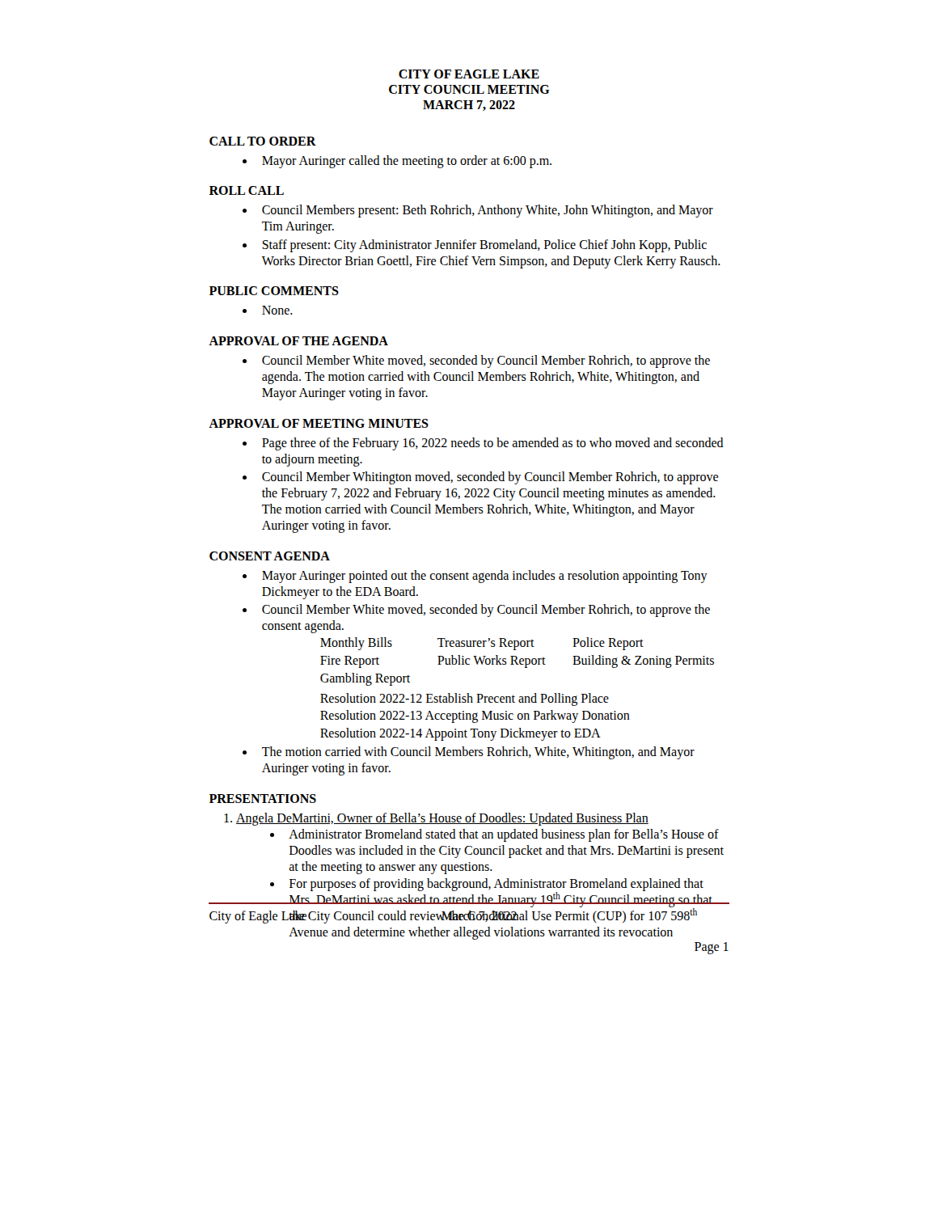CITY OF EAGLE LAKE
CITY COUNCIL MEETING
MARCH 7, 2022
Call to Order
Mayor Auringer called the meeting to order at 6:00 p.m.
Roll Call
Council Members present: Beth Rohrich, Anthony White, John Whitington, and Mayor Tim Auringer.
Staff present: City Administrator Jennifer Bromeland, Police Chief John Kopp, Public Works Director Brian Goettl, Fire Chief Vern Simpson, and Deputy Clerk Kerry Rausch.
Public Comments
None.
Approval of the Agenda
Council Member White moved, seconded by Council Member Rohrich, to approve the agenda. The motion carried with Council Members Rohrich, White, Whitington, and Mayor Auringer voting in favor.
Approval of Meeting Minutes
Page three of the February 16, 2022 needs to be amended as to who moved and seconded to adjourn meeting.
Council Member Whitington moved, seconded by Council Member Rohrich, to approve the February 7, 2022 and February 16, 2022 City Council meeting minutes as amended. The motion carried with Council Members Rohrich, White, Whitington, and Mayor Auringer voting in favor.
Consent Agenda
Mayor Auringer pointed out the consent agenda includes a resolution appointing Tony Dickmeyer to the EDA Board.
Council Member White moved, seconded by Council Member Rohrich, to approve the consent agenda.
| Monthly Bills | Treasurer’s Report | Police Report |
| Fire Report | Public Works Report | Building & Zoning Permits |
| Gambling Report | | |
Resolution 2022-12 Establish Precent and Polling Place
Resolution 2022-13 Accepting Music on Parkway Donation
Resolution 2022-14 Appoint Tony Dickmeyer to EDA
The motion carried with Council Members Rohrich, White, Whitington, and Mayor Auringer voting in favor.
Presentations
Angela DeMartini, Owner of Bella’s House of Doodles: Updated Business Plan
Administrator Bromeland stated that an updated business plan for Bella’s House of Doodles was included in the City Council packet and that Mrs. DeMartini is present at the meeting to answer any questions.
For purposes of providing background, Administrator Bromeland explained that Mrs. DeMartini was asked to attend the January 19th City Council meeting so that the City Council could review the Conditional Use Permit (CUP) for 107 598th Avenue and determine whether alleged violations warranted its revocation
City of Eagle Lake
March 7, 2022
Page 1